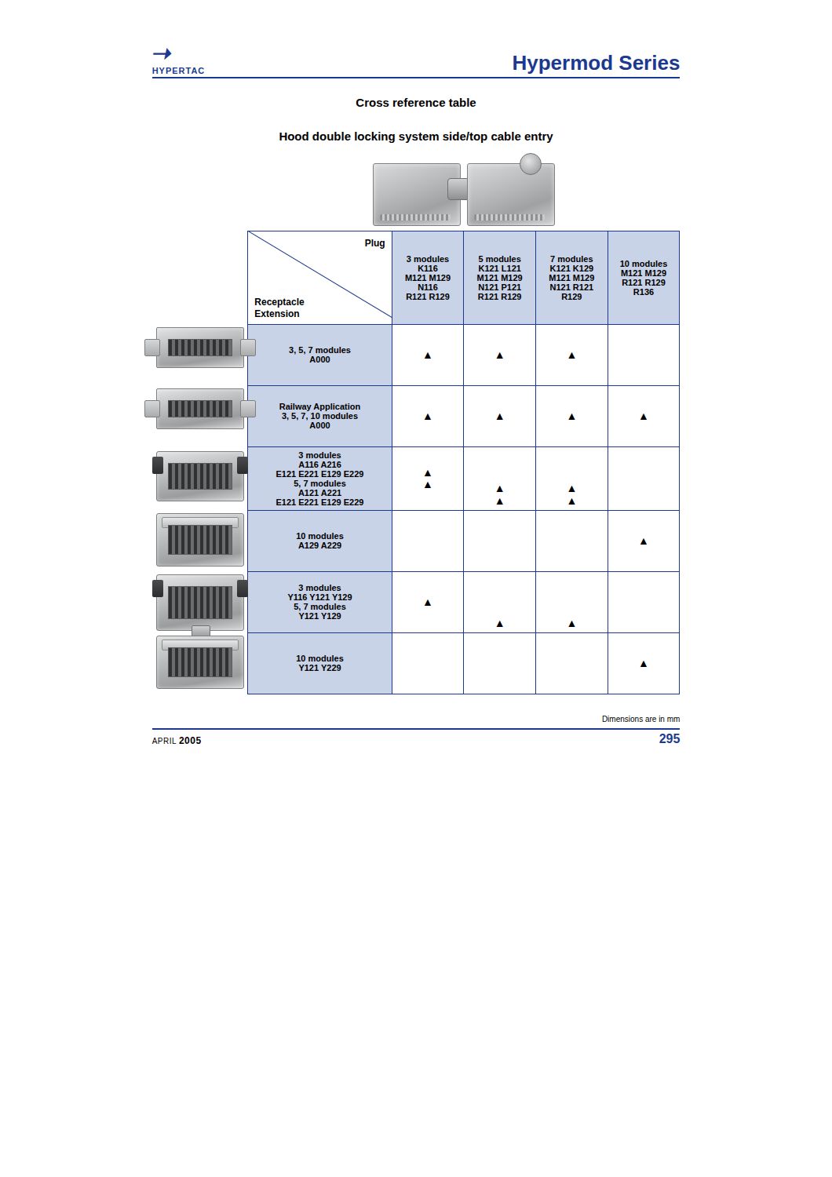➝
HYPERTAC
Hypermod Series
Cross reference table
Hood double locking system side/top cable entry
| | Plug Receptacle Extension | 3 modules K116 M121 M129 N116 R121 R129 | 5 modules K121 L121 M121 M129 N121 P121 R121 R129 | 7 modules K121 K129 M121 M129 N121 R121 R129 | 10 modules M121 M129 R121 R129 R136 |
| --- | --- | --- | --- | --- | --- |
| | 3, 5, 7 modules A000 | ▲ | ▲ | ▲ | |
| | Railway Application 3, 5, 7, 10 modules A000 | ▲ | ▲ | ▲ | ▲ |
| | 3 modules A116 A216 E121 E221 E129 E229 5, 7 modules A121 A221 E121 E221 E129 E229 | ▲ ▲ | ▲ ▲ | ▲ ▲ | |
| | 10 modules A129 A229 | | | | ▲ |
| | 3 modules Y116 Y121 Y129 5, 7 modules Y121 Y129 | ▲ | ▲ | ▲ | |
| | 10 modules Y121 Y229 | | | | ▲ |
Dimensions are in mm
APRIL 2005
295